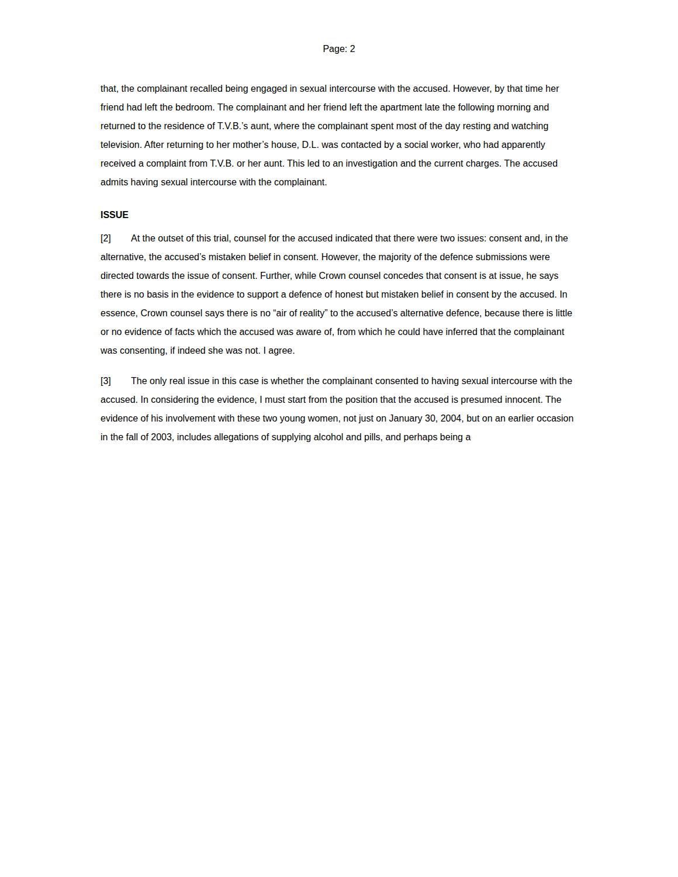Page: 2
that, the complainant recalled being engaged in sexual intercourse with the accused. However, by that time her friend had left the bedroom. The complainant and her friend left the apartment late the following morning and returned to the residence of T.V.B.’s aunt, where the complainant spent most of the day resting and watching television. After returning to her mother’s house, D.L. was contacted by a social worker, who had apparently received a complaint from T.V.B. or her aunt. This led to an investigation and the current charges. The accused admits having sexual intercourse with the complainant.
ISSUE
[2] At the outset of this trial, counsel for the accused indicated that there were two issues: consent and, in the alternative, the accused’s mistaken belief in consent. However, the majority of the defence submissions were directed towards the issue of consent. Further, while Crown counsel concedes that consent is at issue, he says there is no basis in the evidence to support a defence of honest but mistaken belief in consent by the accused. In essence, Crown counsel says there is no “air of reality” to the accused’s alternative defence, because there is little or no evidence of facts which the accused was aware of, from which he could have inferred that the complainant was consenting, if indeed she was not. I agree.
[3] The only real issue in this case is whether the complainant consented to having sexual intercourse with the accused. In considering the evidence, I must start from the position that the accused is presumed innocent. The evidence of his involvement with these two young women, not just on January 30, 2004, but on an earlier occasion in the fall of 2003, includes allegations of supplying alcohol and pills, and perhaps being a